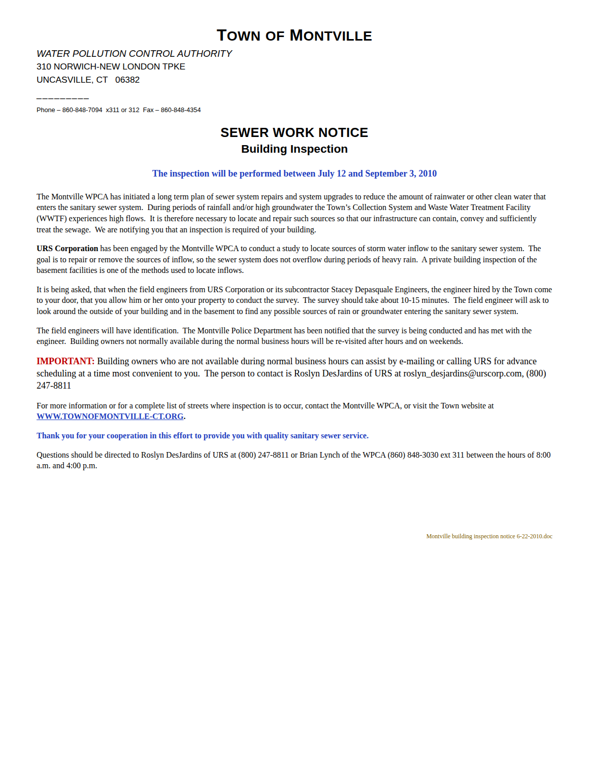TOWN OF MONTVILLE
WATER POLLUTION CONTROL AUTHORITY
310 NORWICH-NEW LONDON TPKE
UNCASVILLE, CT 06382
_________
Phone – 860-848-7094 x311 or 312 Fax – 860-848-4354
SEWER WORK NOTICE Building Inspection
The inspection will be performed between July 12 and September 3, 2010
The Montville WPCA has initiated a long term plan of sewer system repairs and system upgrades to reduce the amount of rainwater or other clean water that enters the sanitary sewer system. During periods of rainfall and/or high groundwater the Town’s Collection System and Waste Water Treatment Facility (WWTF) experiences high flows. It is therefore necessary to locate and repair such sources so that our infrastructure can contain, convey and sufficiently treat the sewage. We are notifying you that an inspection is required of your building.
URS Corporation has been engaged by the Montville WPCA to conduct a study to locate sources of storm water inflow to the sanitary sewer system. The goal is to repair or remove the sources of inflow, so the sewer system does not overflow during periods of heavy rain. A private building inspection of the basement facilities is one of the methods used to locate inflows.
It is being asked, that when the field engineers from URS Corporation or its subcontractor Stacey Depasquale Engineers, the engineer hired by the Town come to your door, that you allow him or her onto your property to conduct the survey. The survey should take about 10-15 minutes. The field engineer will ask to look around the outside of your building and in the basement to find any possible sources of rain or groundwater entering the sanitary sewer system.
The field engineers will have identification. The Montville Police Department has been notified that the survey is being conducted and has met with the engineer. Building owners not normally available during the normal business hours will be re-visited after hours and on weekends.
IMPORTANT: Building owners who are not available during normal business hours can assist by e-mailing or calling URS for advance scheduling at a time most convenient to you. The person to contact is Roslyn DesJardins of URS at roslyn_desjardins@urscorp.com, (800) 247-8811
For more information or for a complete list of streets where inspection is to occur, contact the Montville WPCA, or visit the Town website at WWW.TOWNOFMONTVILLE-CT.ORG.
Thank you for your cooperation in this effort to provide you with quality sanitary sewer service.
Questions should be directed to Roslyn DesJardins of URS at (800) 247-8811 or Brian Lynch of the WPCA (860) 848-3030 ext 311 between the hours of 8:00 a.m. and 4:00 p.m.
Montville building inspection notice 6-22-2010.doc